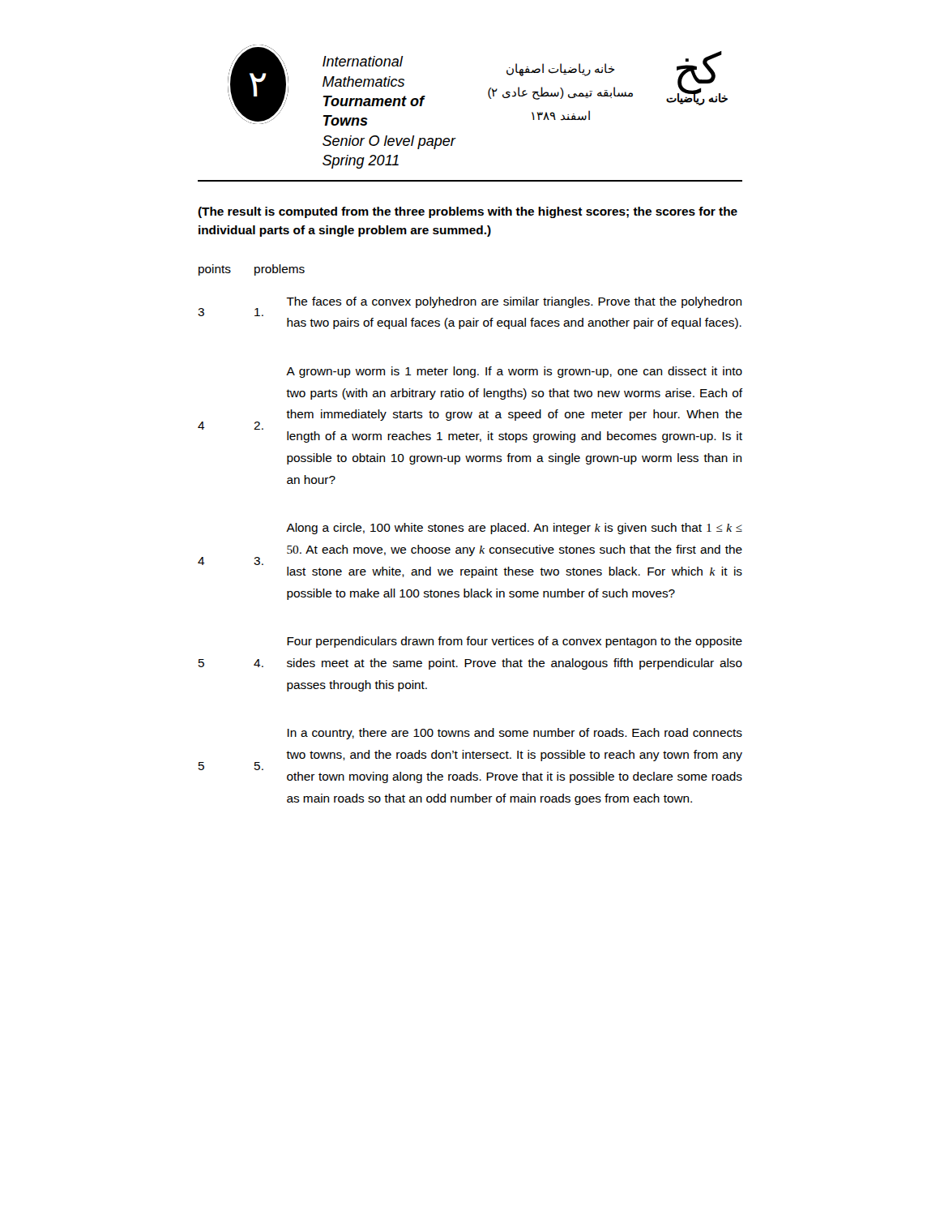۲
International Mathematics
Tournament of Towns
Senior O level paper
Spring 2011
خانه ریاضیات اصفهان
مسابقه تیمی (سطح عادی ۲)
اسفند ۱۳۸۹
ﮐﺦ
خانه ریاضیات
(The result is computed from the three problems with the highest scores; the scores for the individual parts of a single problem are summed.)
pointsproblems
| 3 | 1. | The faces of a convex polyhedron are similar triangles. Prove that the polyhedron has two pairs of equal faces (a pair of equal faces and another pair of equal faces). |
| 4 | 2. | A grown-up worm is 1 meter long. If a worm is grown-up, one can dissect it into two parts (with an arbitrary ratio of lengths) so that two new worms arise. Each of them immediately starts to grow at a speed of one meter per hour. When the length of a worm reaches 1 meter, it stops growing and becomes grown-up. Is it possible to obtain 10 grown-up worms from a single grown-up worm less than in an hour? |
| 4 | 3. | Along a circle, 100 white stones are placed. An integer k is given such that 1 ≤ k ≤ 50 . At each move, we choose any k consecutive stones such that the first and the last stone are white, and we repaint these two stones black. For which k it is possible to make all 100 stones black in some number of such moves? |
| 5 | 4. | Four perpendiculars drawn from four vertices of a convex pentagon to the opposite sides meet at the same point. Prove that the analogous fifth perpendicular also passes through this point. |
| 5 | 5. | In a country, there are 100 towns and some number of roads. Each road connects two towns, and the roads don’t intersect. It is possible to reach any town from any other town moving along the roads. Prove that it is possible to declare some roads as main roads so that an odd number of main roads goes from each town. |